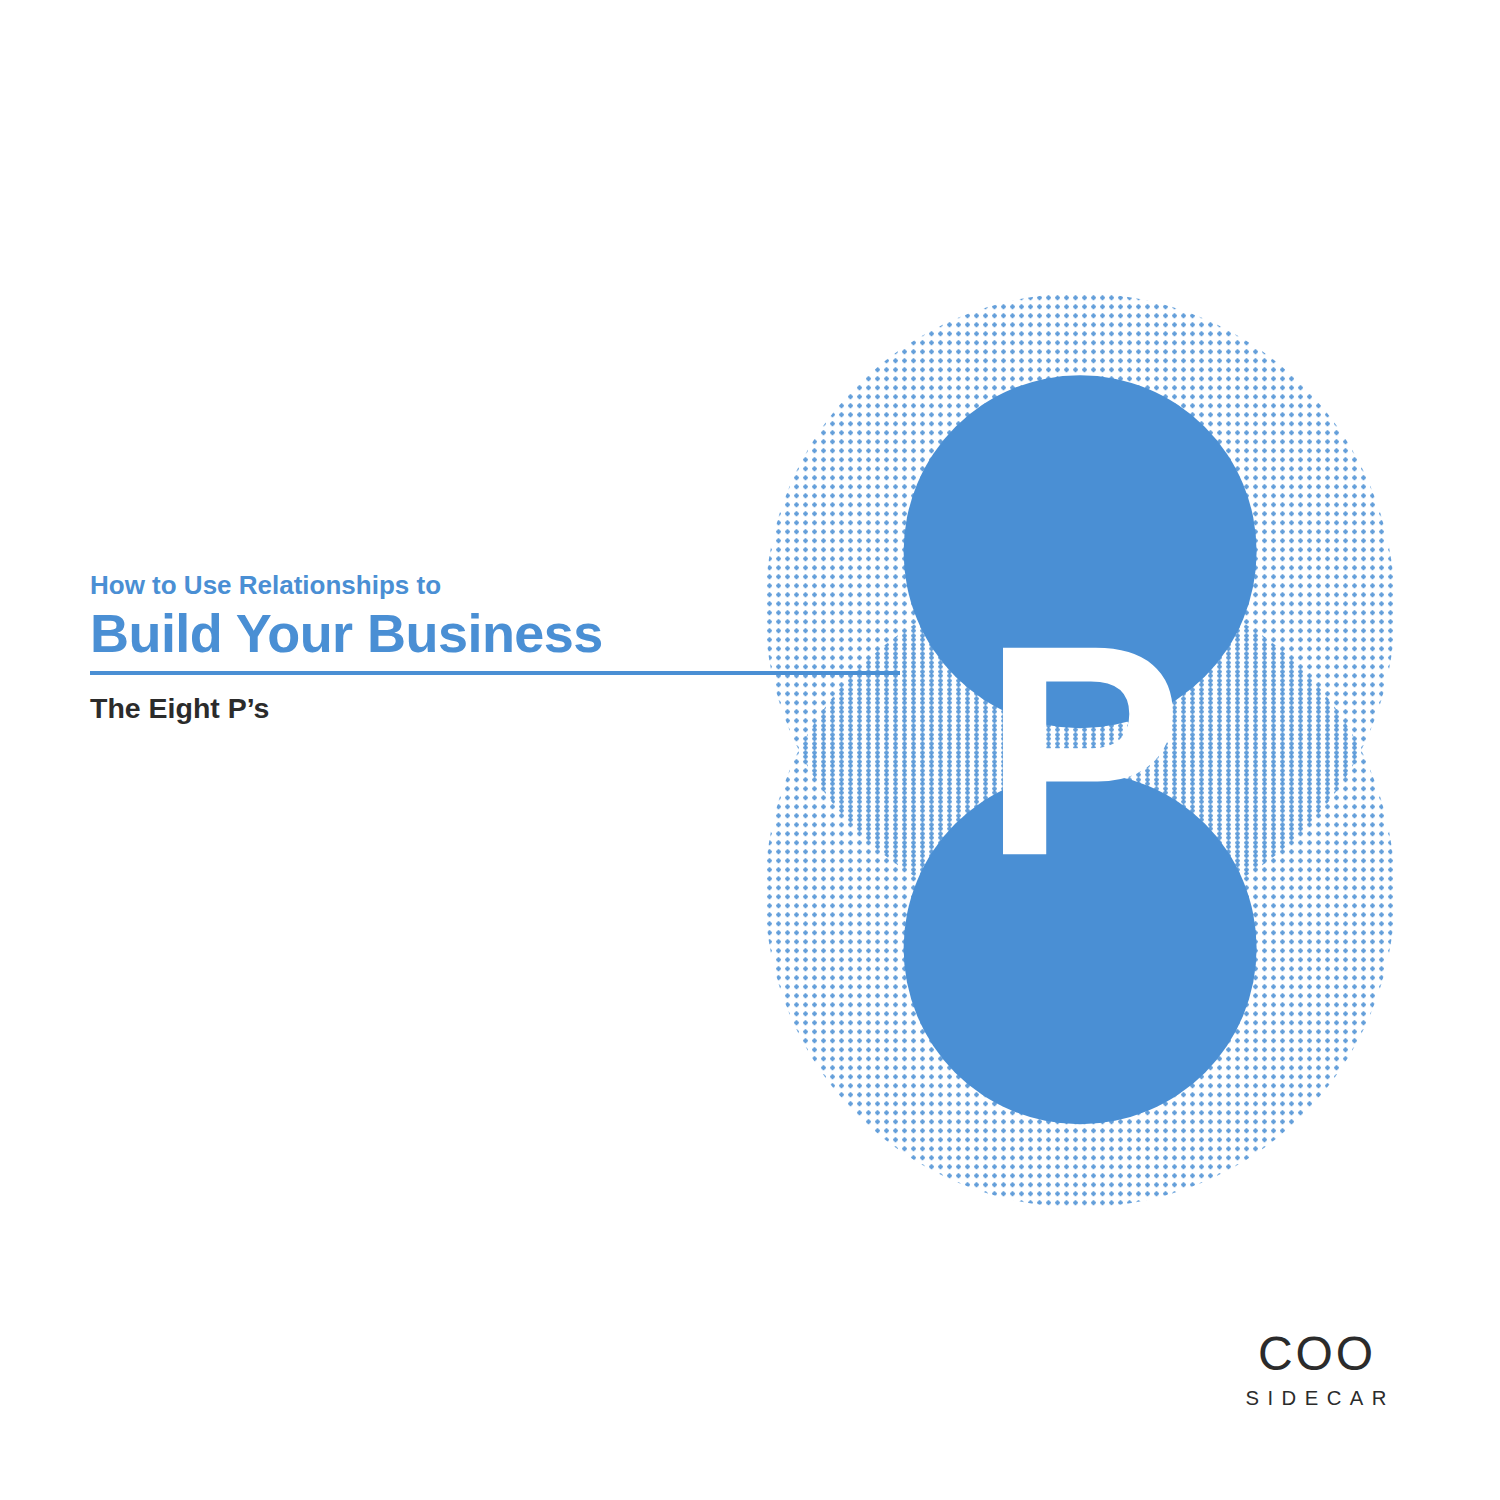P
How to Use Relationships to
Build Your Business
The Eight P’s
COO
SIDECAR